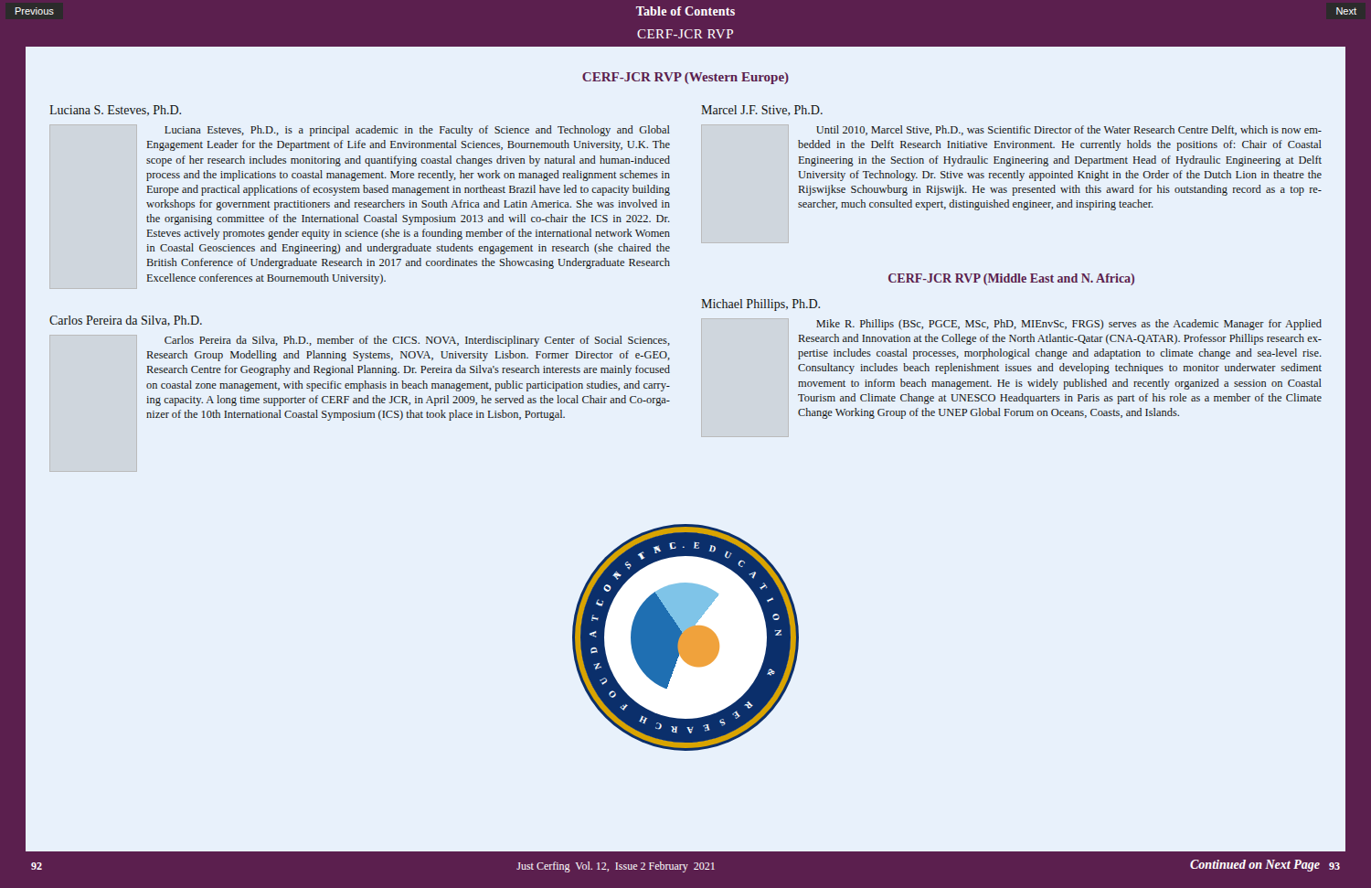Previous
Table of Contents
Next
CERF-JCR RVP
CERF-JCR RVP (Western Europe)
Luciana S. Esteves, Ph.D.
Luciana Esteves, Ph.D., is a principal academic in the Faculty of Science and Technology and Global Engagement Leader for the Department of Life and Environmental Sciences, Bournemouth University, U.K. The scope of her research includes monitoring and quantifying coastal changes driven by natural and human-induced process and the implications to coastal management. More recently, her work on managed realignment schemes in Europe and practical applications of ecosystem based management in northeast Brazil have led to capacity building workshops for government practitioners and researchers in South Africa and Latin America. She was involved in the organising committee of the International Coastal Symposium 2013 and will co-chair the ICS in 2022. Dr. Esteves actively promotes gender equity in science (she is a founding member of the international network Women in Coastal Geosciences and Engineering) and undergraduate students engagement in research (she chaired the British Conference of Undergraduate Research in 2017 and coordinates the Showcasing Undergraduate Research Excellence conferences at Bournemouth University).
Carlos Pereira da Silva, Ph.D.
Carlos Pereira da Silva, Ph.D., member of the CICS. NOVA, Interdisciplinary Center of Social Sciences, Research Group Modelling and Planning Systems, NOVA, University Lisbon. Former Director of e-GEO, Research Centre for Geography and Regional Planning. Dr. Pereira da Silva's research interests are mainly focused on coastal zone management, with specific emphasis in beach management, public participation studies, and carrying capacity. A long time supporter of CERF and the JCR, in April 2009, he served as the local Chair and Co-organizer of the 10th International Coastal Symposium (ICS) that took place in Lisbon, Portugal.
Marcel J.F. Stive, Ph.D.
Until 2010, Marcel Stive, Ph.D., was Scientific Director of the Water Research Centre Delft, which is now embedded in the Delft Research Initiative Environment. He currently holds the positions of: Chair of Coastal Engineering in the Section of Hydraulic Engineering and Department Head of Hydraulic Engineering at Delft University of Technology. Dr. Stive was recently appointed Knight in the Order of the Dutch Lion in theatre the Rijswijkse Schouwburg in Rijswijk. He was presented with this award for his outstanding record as a top researcher, much consulted expert, distinguished engineer, and inspiring teacher.
CERF-JCR RVP (Middle East and N. Africa)
Michael Phillips, Ph.D.
Mike R. Phillips (BSc, PGCE, MSc, PhD, MIEnvSc, FRGS) serves as the Academic Manager for Applied Research and Innovation at the College of the North Atlantic-Qatar (CNA-QATAR). Professor Phillips research expertise includes coastal processes, morphological change and adaptation to climate change and sea-level rise. Consultancy includes beach replenishment issues and developing techniques to monitor underwater sediment movement to inform beach management. He is widely published and recently organized a session on Coastal Tourism and Climate Change at UNESCO Headquarters in Paris as part of his role as a member of the Climate Change Working Group of the UNEP Global Forum on Oceans, Coasts, and Islands.
C O A S T A L E D U C A T I O N & R E S E A R C H F O U N D A T I O N , I N C .
92
Just Cerfing Vol. 12, Issue 2 February 2021
Continued on Next Page
93